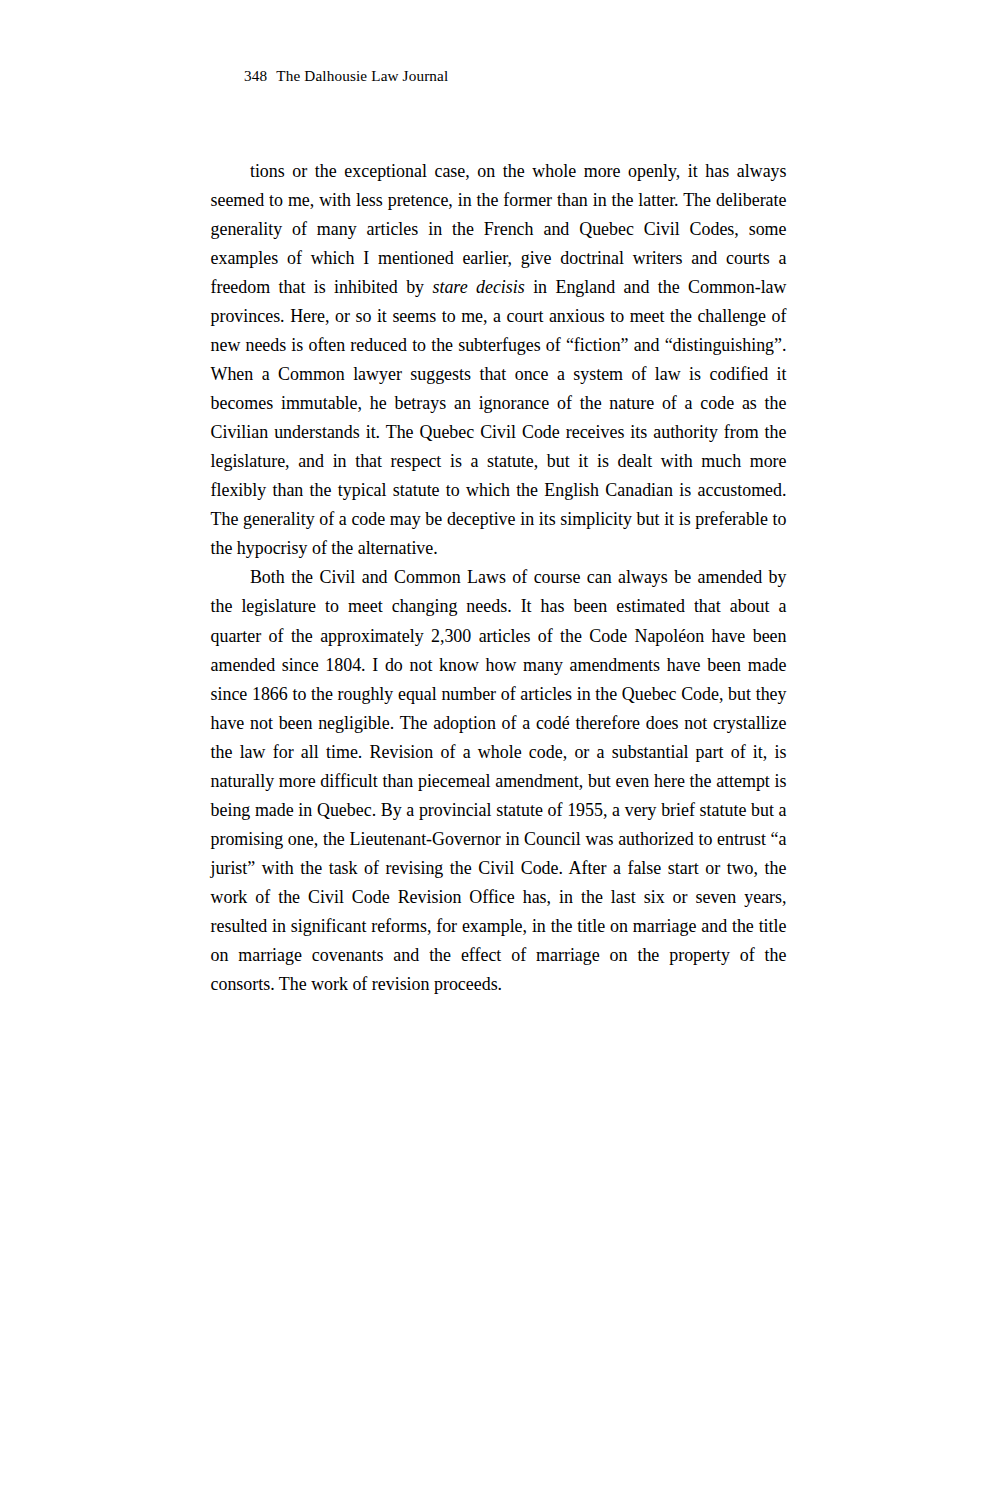348 The Dalhousie Law Journal
tions or the exceptional case, on the whole more openly, it has always seemed to me, with less pretence, in the former than in the latter. The deliberate generality of many articles in the French and Quebec Civil Codes, some examples of which I mentioned earlier, give doctrinal writers and courts a freedom that is inhibited by stare decisis in England and the Common-law provinces. Here, or so it seems to me, a court anxious to meet the challenge of new needs is often reduced to the subterfuges of “fiction” and “distinguishing”. When a Common lawyer suggests that once a system of law is codified it becomes immutable, he betrays an ignorance of the nature of a code as the Civilian understands it. The Quebec Civil Code receives its authority from the legislature, and in that respect is a statute, but it is dealt with much more flexibly than the typical statute to which the English Canadian is accustomed. The generality of a code may be deceptive in its simplicity but it is preferable to the hypocrisy of the alternative.
Both the Civil and Common Laws of course can always be amended by the legislature to meet changing needs. It has been estimated that about a quarter of the approximately 2,300 articles of the Code Napoléon have been amended since 1804. I do not know how many amendments have been made since 1866 to the roughly equal number of articles in the Quebec Code, but they have not been negligible. The adoption of a codé therefore does not crystallize the law for all time. Revision of a whole code, or a substantial part of it, is naturally more difficult than piecemeal amendment, but even here the attempt is being made in Quebec. By a provincial statute of 1955, a very brief statute but a promising one, the Lieutenant-Governor in Council was authorized to entrust “a jurist” with the task of revising the Civil Code. After a false start or two, the work of the Civil Code Revision Office has, in the last six or seven years, resulted in significant reforms, for example, in the title on marriage and the title on marriage covenants and the effect of marriage on the property of the consorts. The work of revision proceeds.